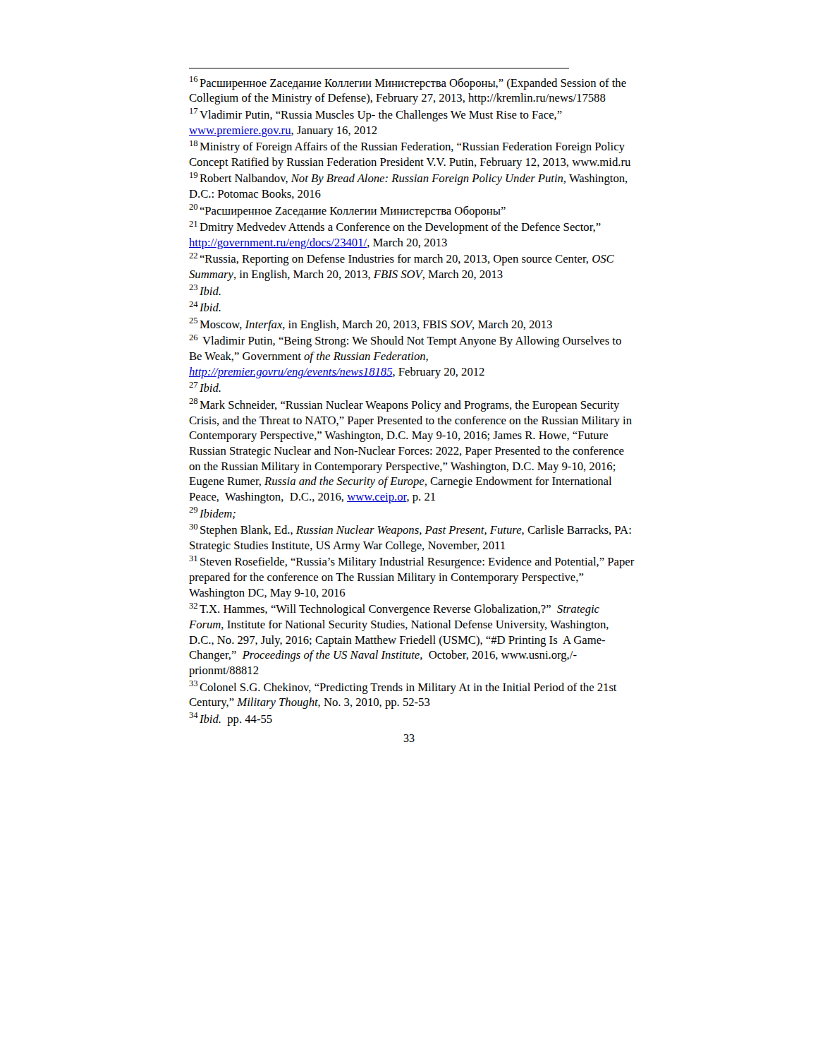16Расширенное Zаседание Коллегии Министерства Обороны,” (Expanded Session of the Collegium of the Ministry of Defense), February 27, 2013, http://kremlin.ru/news/17588
17Vladimir Putin, “Russia Muscles Up- the Challenges We Must Rise to Face,” www.premiere.gov.ru, January 16, 2012
18Ministry of Foreign Affairs of the Russian Federation, “Russian Federation Foreign Policy Concept Ratified by Russian Federation President V.V. Putin, February 12, 2013, www.mid.ru
19Robert Nalbandov, Not By Bread Alone: Russian Foreign Policy Under Putin, Washington, D.C.: Potomac Books, 2016
20“Расширенное Zаседание Коллегии Министерства Обороны”
21Dmitry Medvedev Attends a Conference on the Development of the Defence Sector,” http://government.ru/eng/docs/23401/, March 20, 2013
22“Russia, Reporting on Defense Industries for march 20, 2013, Open source Center, OSC Summary, in English, March 20, 2013, FBIS SOV, March 20, 2013
23Ibid.
24Ibid.
25Moscow, Interfax, in English, March 20, 2013, FBIS SOV, March 20, 2013
26 Vladimir Putin, “Being Strong: We Should Not Tempt Anyone By Allowing Ourselves to Be Weak,” Government of the Russian Federation, http://premier.govru/eng/events/news18185, February 20, 2012
27Ibid.
28Mark Schneider, “Russian Nuclear Weapons Policy and Programs, the European Security Crisis, and the Threat to NATO,” Paper Presented to the conference on the Russian Military in Contemporary Perspective,” Washington, D.C. May 9-10, 2016; James R. Howe, “Future Russian Strategic Nuclear and Non-Nuclear Forces: 2022, Paper Presented to the conference on the Russian Military in Contemporary Perspective,” Washington, D.C. May 9-10, 2016; Eugene Rumer, Russia and the Security of Europe, Carnegie Endowment for International Peace, Washington, D.C., 2016, www.ceip.or, p. 21
29Ibidem;
30Stephen Blank, Ed., Russian Nuclear Weapons, Past Present, Future, Carlisle Barracks, PA: Strategic Studies Institute, US Army War College, November, 2011
31Steven Rosefielde, “Russia’s Military Industrial Resurgence: Evidence and Potential,” Paper prepared for the conference on The Russian Military in Contemporary Perspective,” Washington DC, May 9-10, 2016
32T.X. Hammes, “Will Technological Convergence Reverse Globalization,?” Strategic Forum, Institute for National Security Studies, National Defense University, Washington, D.C., No. 297, July, 2016; Captain Matthew Friedell (USMC), “#D Printing Is A Game-Changer,” Proceedings of the US Naval Institute, October, 2016, www.usni.org,/-prionmt/88812
33Colonel S.G. Chekinov, “Predicting Trends in Military At in the Initial Period of the 21st Century,” Military Thought, No. 3, 2010, pp. 52-53
34Ibid. pp. 44-55
33